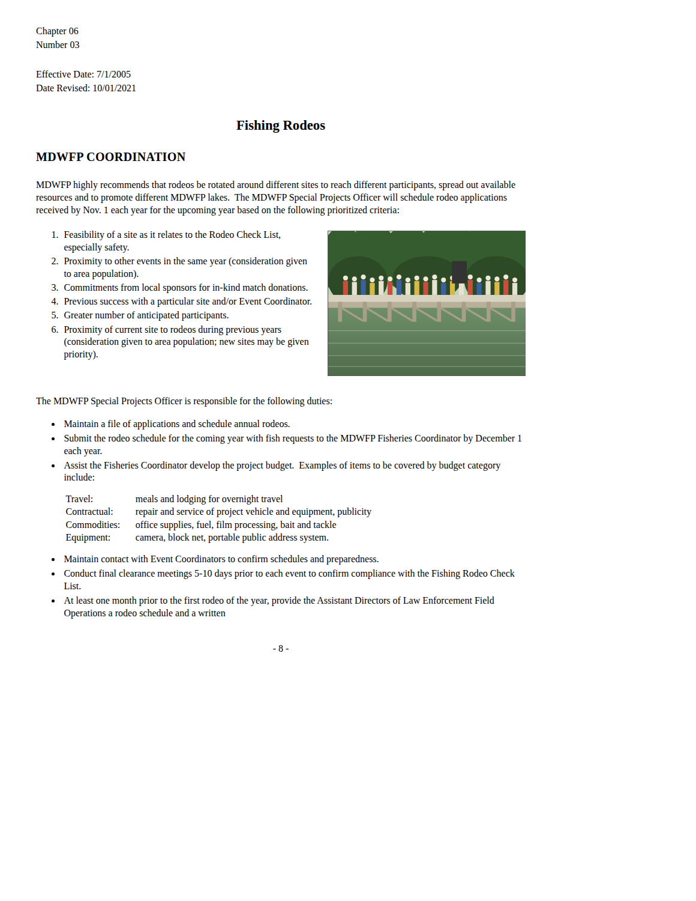Chapter 06
Number 03
Effective Date: 7/1/2005
Date Revised: 10/01/2021
Fishing Rodeos
MDWFP COORDINATION
MDWFP highly recommends that rodeos be rotated around different sites to reach different participants, spread out available resources and to promote different MDWFP lakes. The MDWFP Special Projects Officer will schedule rodeo applications received by Nov. 1 each year for the upcoming year based on the following prioritized criteria:
Feasibility of a site as it relates to the Rodeo Check List, especially safety.
Proximity to other events in the same year (consideration given to area population).
Commitments from local sponsors for in-kind match donations.
Previous success with a particular site and/or Event Coordinator.
Greater number of anticipated participants.
Proximity of current site to rodeos during previous years (consideration given to area population; new sites may be given priority).
The MDWFP Special Projects Officer is responsible for the following duties:
Maintain a file of applications and schedule annual rodeos.
Submit the rodeo schedule for the coming year with fish requests to the MDWFP Fisheries Coordinator by December 1 each year.
Assist the Fisheries Coordinator develop the project budget. Examples of items to be covered by budget category include:
| Travel: | meals and lodging for overnight travel |
| Contractual: | repair and service of project vehicle and equipment, publicity |
| Commodities: | office supplies, fuel, film processing, bait and tackle |
| Equipment: | camera, block net, portable public address system. |
Maintain contact with Event Coordinators to confirm schedules and preparedness.
Conduct final clearance meetings 5-10 days prior to each event to confirm compliance with the Fishing Rodeo Check List.
At least one month prior to the first rodeo of the year, provide the Assistant Directors of Law Enforcement Field Operations a rodeo schedule and a written
- 8 -